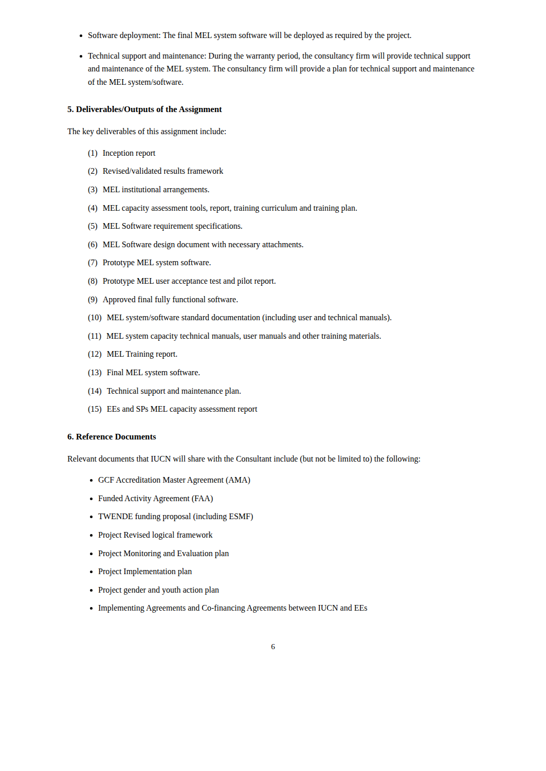Software deployment: The final MEL system software will be deployed as required by the project.
Technical support and maintenance: During the warranty period, the consultancy firm will provide technical support and maintenance of the MEL system. The consultancy firm will provide a plan for technical support and maintenance of the MEL system/software.
5. Deliverables/Outputs of the Assignment
The key deliverables of this assignment include:
Inception report
Revised/validated results framework
MEL institutional arrangements.
MEL capacity assessment tools, report, training curriculum and training plan.
MEL Software requirement specifications.
MEL Software design document with necessary attachments.
Prototype MEL system software.
Prototype MEL user acceptance test and pilot report.
Approved final fully functional software.
MEL system/software standard documentation (including user and technical manuals).
MEL system capacity technical manuals, user manuals and other training materials.
MEL Training report.
Final MEL system software.
Technical support and maintenance plan.
EEs and SPs MEL capacity assessment report
6. Reference Documents
Relevant documents that IUCN will share with the Consultant include (but not be limited to) the following:
GCF Accreditation Master Agreement (AMA)
Funded Activity Agreement (FAA)
TWENDE funding proposal (including ESMF)
Project Revised logical framework
Project Monitoring and Evaluation plan
Project Implementation plan
Project gender and youth action plan
Implementing Agreements and Co-financing Agreements between IUCN and EEs
6